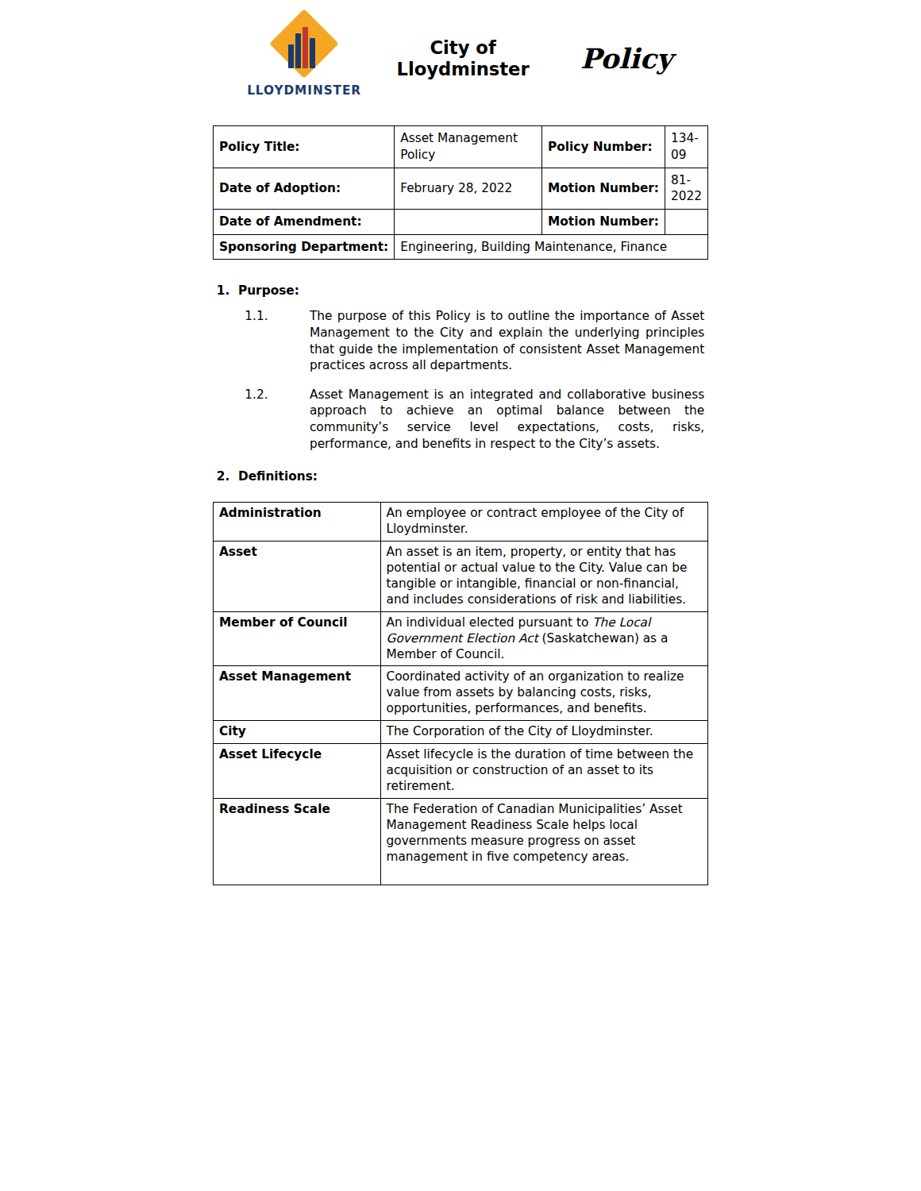LLOYDMINSTER
City of
Lloydminster
Policy
| Policy Title: | Asset Management Policy | Policy Number: | 134-09 |
| Date of Adoption: | February 28, 2022 | Motion Number: | 81-2022 |
| Date of Amendment: | | Motion Number: | |
| Sponsoring Department: | Engineering, Building Maintenance, Finance |
1. Purpose:
1.1.
The purpose of this Policy is to outline the importance of Asset Management to the City and explain the underlying principles that guide the implementation of consistent Asset Management practices across all departments.
1.2.
Asset Management is an integrated and collaborative business approach to achieve an optimal balance between the community’s service level expectations, costs, risks, performance, and benefits in respect to the City’s assets.
2. Definitions:
| Administration | An employee or contract employee of the City of Lloydminster. |
| Asset | An asset is an item, property, or entity that has potential or actual value to the City. Value can be tangible or intangible, financial or non-financial, and includes considerations of risk and liabilities. |
| Member of Council | An individual elected pursuant to The Local Government Election Act (Saskatchewan) as a Member of Council. |
| Asset Management | Coordinated activity of an organization to realize value from assets by balancing costs, risks, opportunities, performances, and benefits. |
| City | The Corporation of the City of Lloydminster. |
| Asset Lifecycle | Asset lifecycle is the duration of time between the acquisition or construction of an asset to its retirement. |
| Readiness Scale | The Federation of Canadian Municipalities’ Asset Management Readiness Scale helps local governments measure progress on asset management in five competency areas. |